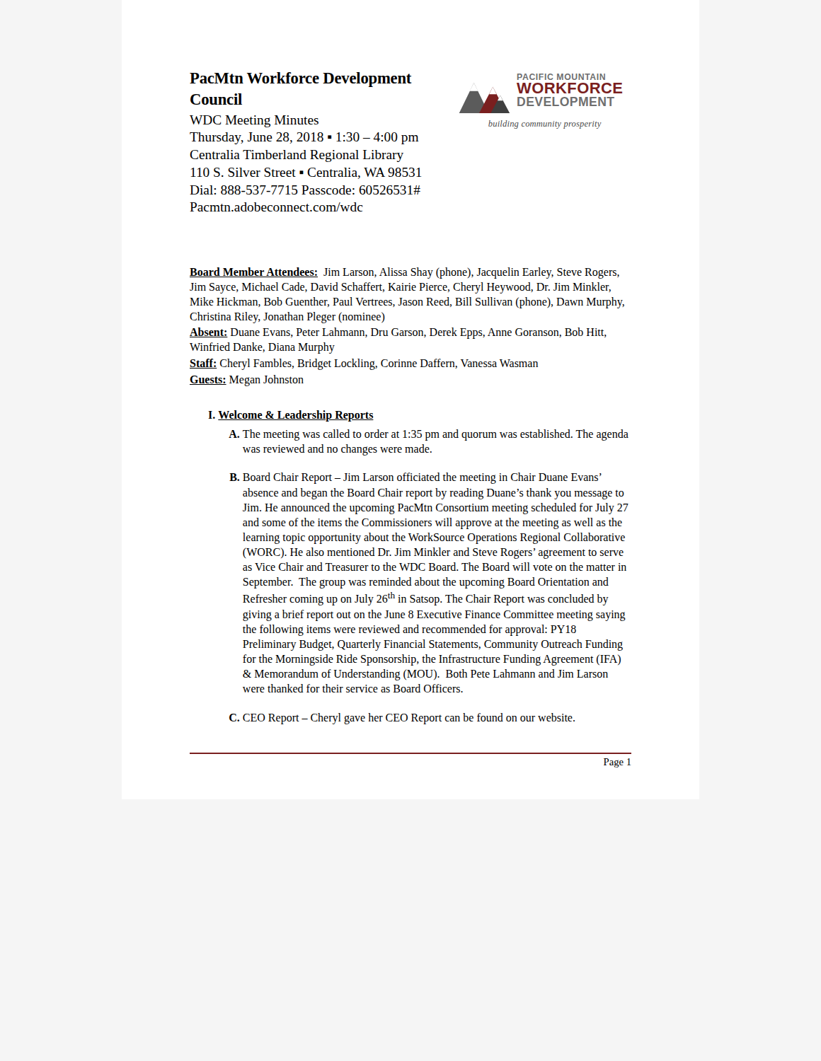PacMtn Workforce Development Council
WDC Meeting Minutes
Thursday, June 28, 2018 ▪ 1:30 – 4:00 pm
Centralia Timberland Regional Library
110 S. Silver Street ▪ Centralia, WA 98531
Dial: 888-537-7715 Passcode: 60526531#
Pacmtn.adobeconnect.com/wdc
Pacific Mountain
Workforce
Development
building community prosperity
Board Member Attendees: Jim Larson, Alissa Shay (phone), Jacquelin Earley, Steve Rogers, Jim Sayce, Michael Cade, David Schaffert, Kairie Pierce, Cheryl Heywood, Dr. Jim Minkler, Mike Hickman, Bob Guenther, Paul Vertrees, Jason Reed, Bill Sullivan (phone), Dawn Murphy, Christina Riley, Jonathan Pleger (nominee)
Absent: Duane Evans, Peter Lahmann, Dru Garson, Derek Epps, Anne Goranson, Bob Hitt, Winfried Danke, Diana Murphy
Staff: Cheryl Fambles, Bridget Lockling, Corinne Daffern, Vanessa Wasman
Guests: Megan Johnston
Welcome & Leadership Reports
The meeting was called to order at 1:35 pm and quorum was established. The agenda was reviewed and no changes were made.
Board Chair Report – Jim Larson officiated the meeting in Chair Duane Evans’ absence and began the Board Chair report by reading Duane’s thank you message to Jim. He announced the upcoming PacMtn Consortium meeting scheduled for July 27 and some of the items the Commissioners will approve at the meeting as well as the learning topic opportunity about the WorkSource Operations Regional Collaborative (WORC). He also mentioned Dr. Jim Minkler and Steve Rogers’ agreement to serve as Vice Chair and Treasurer to the WDC Board. The Board will vote on the matter in September. The group was reminded about the upcoming Board Orientation and Refresher coming up on July 26th in Satsop. The Chair Report was concluded by giving a brief report out on the June 8 Executive Finance Committee meeting saying the following items were reviewed and recommended for approval: PY18 Preliminary Budget, Quarterly Financial Statements, Community Outreach Funding for the Morningside Ride Sponsorship, the Infrastructure Funding Agreement (IFA) & Memorandum of Understanding (MOU). Both Pete Lahmann and Jim Larson were thanked for their service as Board Officers.
CEO Report – Cheryl gave her CEO Report can be found on our website.
Page 1